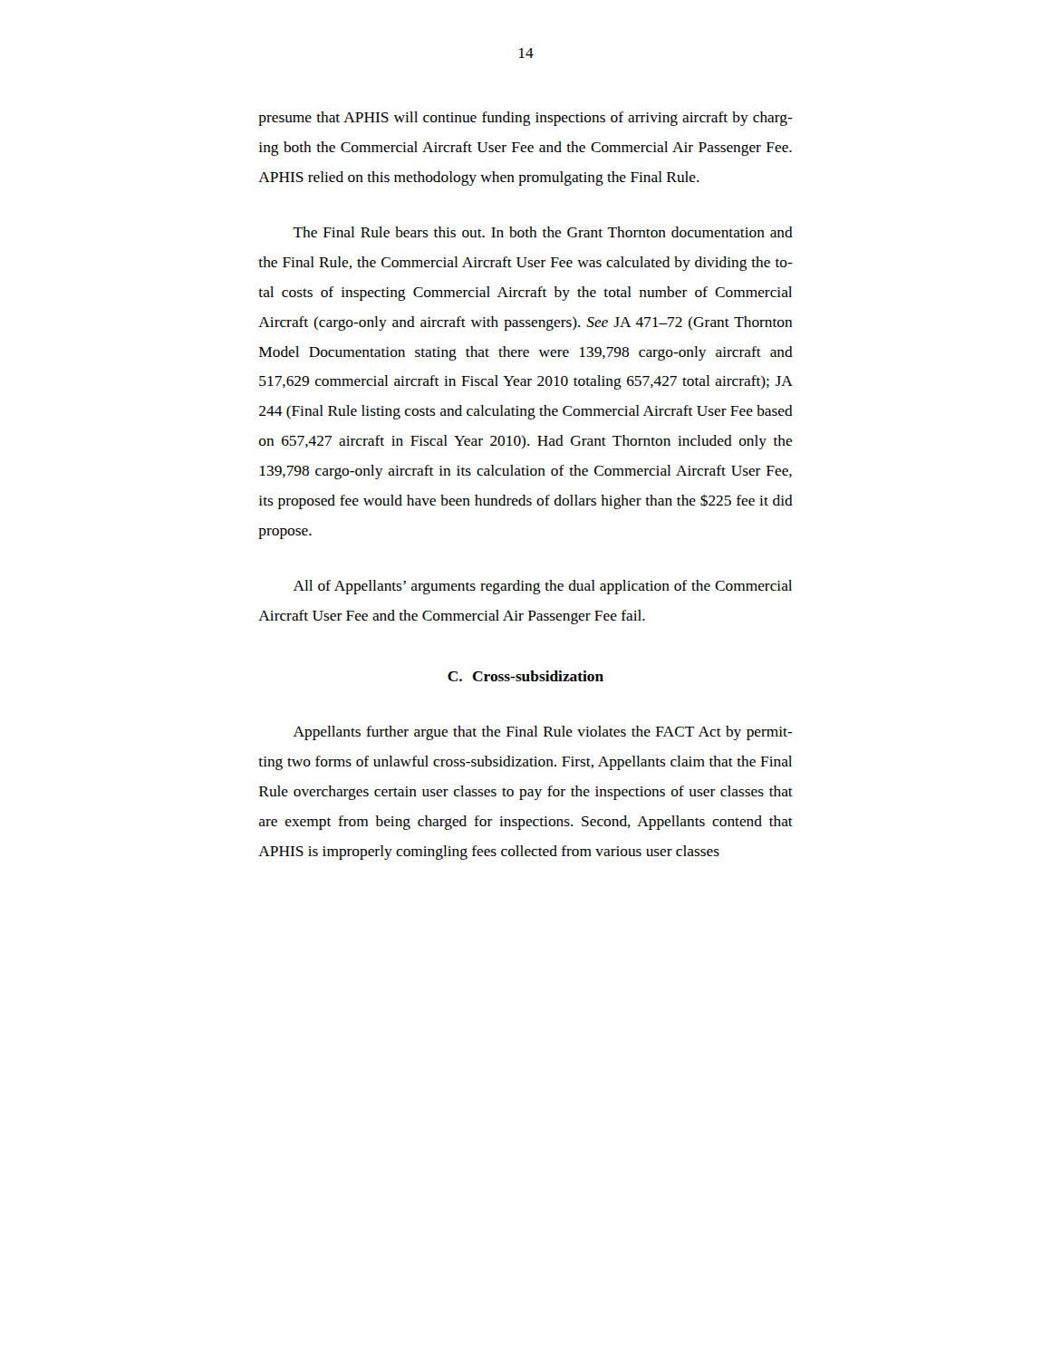14
presume that APHIS will continue funding inspections of arriving aircraft by charging both the Commercial Aircraft User Fee and the Commercial Air Passenger Fee. APHIS relied on this methodology when promulgating the Final Rule.
The Final Rule bears this out. In both the Grant Thornton documentation and the Final Rule, the Commercial Aircraft User Fee was calculated by dividing the total costs of inspecting Commercial Aircraft by the total number of Commercial Aircraft (cargo-only and aircraft with passengers). See JA 471–72 (Grant Thornton Model Documentation stating that there were 139,798 cargo-only aircraft and 517,629 commercial aircraft in Fiscal Year 2010 totaling 657,427 total aircraft); JA 244 (Final Rule listing costs and calculating the Commercial Aircraft User Fee based on 657,427 aircraft in Fiscal Year 2010). Had Grant Thornton included only the 139,798 cargo-only aircraft in its calculation of the Commercial Aircraft User Fee, its proposed fee would have been hundreds of dollars higher than the $225 fee it did propose.
All of Appellants’ arguments regarding the dual application of the Commercial Aircraft User Fee and the Commercial Air Passenger Fee fail.
C. Cross-subsidization
Appellants further argue that the Final Rule violates the FACT Act by permitting two forms of unlawful cross-subsidization. First, Appellants claim that the Final Rule overcharges certain user classes to pay for the inspections of user classes that are exempt from being charged for inspections. Second, Appellants contend that APHIS is improperly comingling fees collected from various user classes